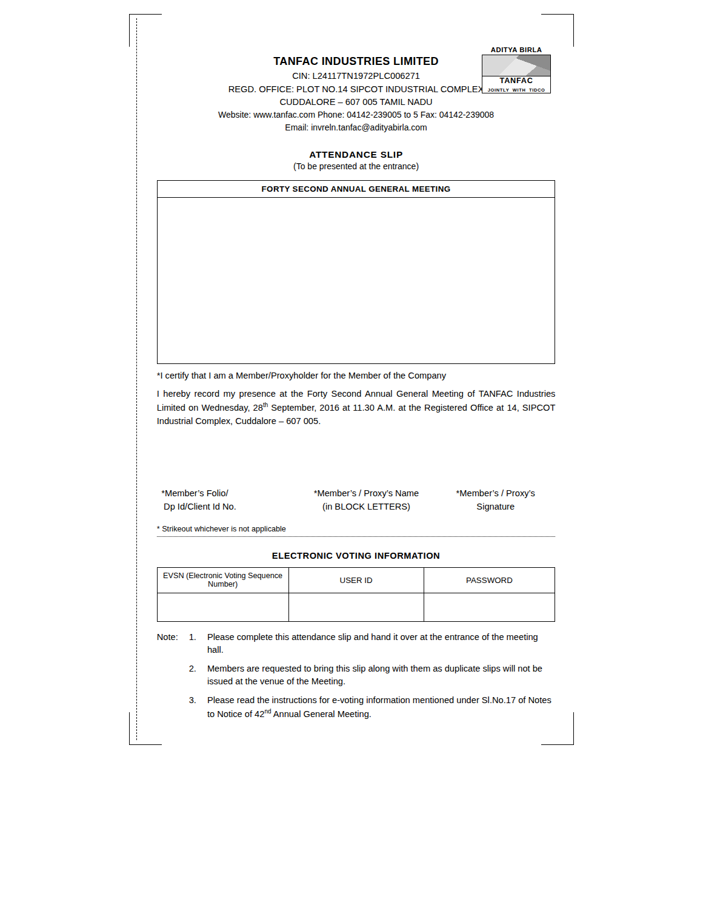ADITYA BIRLA
TANFAC
JOINTLY WITH TIDCO
TANFAC INDUSTRIES LIMITED
CIN: L24117TN1972PLC006271
REGD. OFFICE: PLOT NO.14 SIPCOT INDUSTRIAL COMPLEX
CUDDALORE – 607 005 TAMIL NADU
Website: www.tanfac.com Phone: 04142-239005 to 5 Fax: 04142-239008
Email: invreln.tanfac@adityabirla.com
ATTENDANCE SLIP
(To be presented at the entrance)
| FORTY SECOND ANNUAL GENERAL MEETING |
*I certify that I am a Member/Proxyholder for the Member of the Company
I hereby record my presence at the Forty Second Annual General Meeting of TANFAC Industries Limited on Wednesday, 28th September, 2016 at 11.30 A.M. at the Registered Office at 14, SIPCOT Industrial Complex, Cuddalore – 607 005.
*Member’s Folio/
Dp Id/Client Id No.
*Member’s / Proxy’s Name
(in BLOCK LETTERS)
*Member’s / Proxy’s
Signature
* Strikeout whichever is not applicable
ELECTRONIC VOTING INFORMATION
| EVSN (Electronic Voting Sequence Number) | USER ID | PASSWORD |
| Note: | 1. | Please complete this attendance slip and hand it over at the entrance of the meeting hall. |
| | 2. | Members are requested to bring this slip along with them as duplicate slips will not be issued at the venue of the Meeting. |
| | 3. | Please read the instructions for e-voting information mentioned under Sl.No.17 of Notes to Notice of 42 nd Annual General Meeting. |